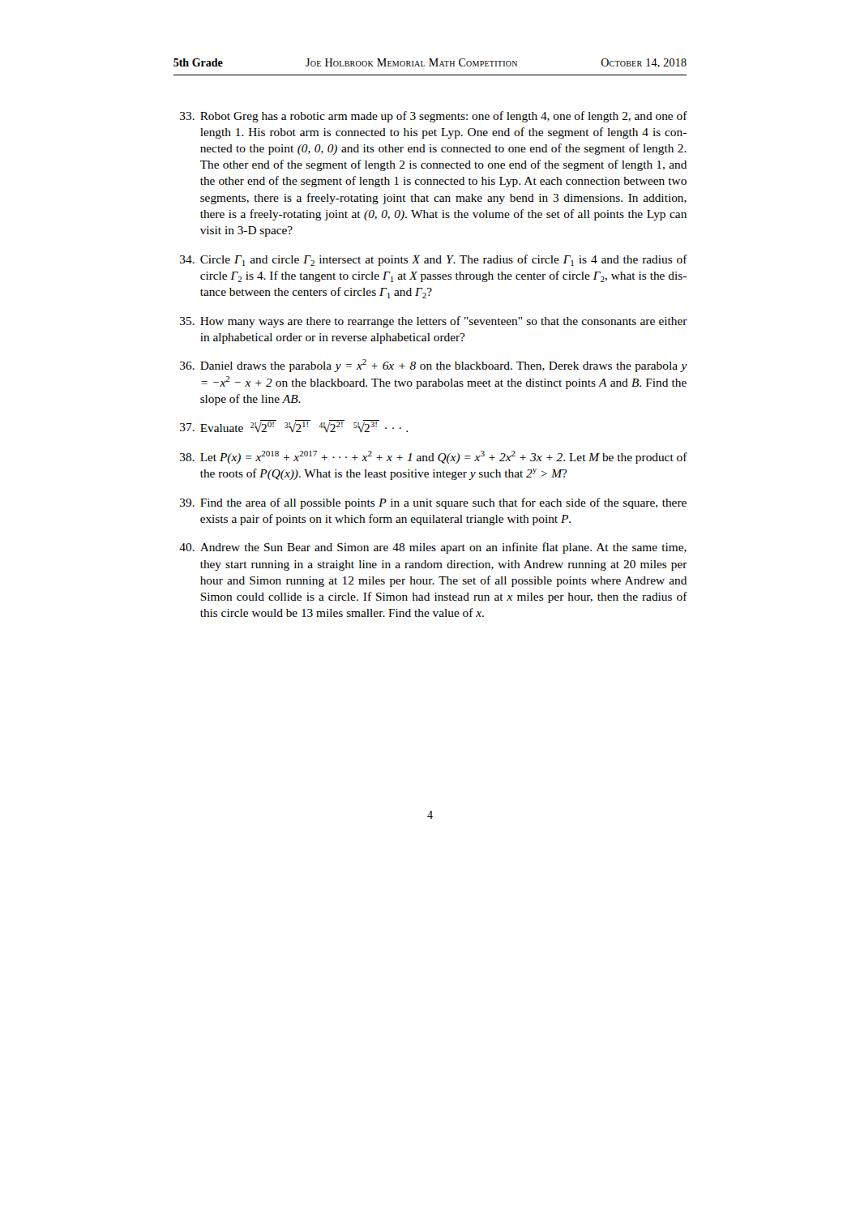5th Grade Joe Holbrook Memorial Math Competition October 14, 2018
33. Robot Greg has a robotic arm made up of 3 segments: one of length 4, one of length 2, and one of length 1. His robot arm is connected to his pet Lyp. One end of the segment of length 4 is connected to the point (0, 0, 0) and its other end is connected to one end of the segment of length 2. The other end of the segment of length 2 is connected to one end of the segment of length 1, and the other end of the segment of length 1 is connected to his Lyp. At each connection between two segments, there is a freely-rotating joint that can make any bend in 3 dimensions. In addition, there is a freely-rotating joint at (0, 0, 0). What is the volume of the set of all points the Lyp can visit in 3-D space?
34. Circle Γ1 and circle Γ2 intersect at points X and Y. The radius of circle Γ1 is 4 and the radius of circle Γ2 is 4. If the tangent to circle Γ1 at X passes through the center of circle Γ2, what is the distance between the centers of circles Γ1 and Γ2?
35. How many ways are there to rearrange the letters of "seventeen" so that the consonants are either in alphabetical order or in reverse alphabetical order?
36. Daniel draws the parabola y = x2 + 6x + 8 on the blackboard. Then, Derek draws the parabola y = −x2 − x + 2 on the blackboard. The two parabolas meet at the distinct points A and B. Find the slope of the line AB.
37. Evaluate 2!√20! 3!√21! 4!√22! 5!√23! · · · .
38. Let P(x) = x2018 + x2017 + · · · + x2 + x + 1 and Q(x) = x3 + 2x2 + 3x + 2. Let M be the product of the roots of P(Q(x)). What is the least positive integer y such that 2y > M?
39. Find the area of all possible points P in a unit square such that for each side of the square, there exists a pair of points on it which form an equilateral triangle with point P.
40. Andrew the Sun Bear and Simon are 48 miles apart on an infinite flat plane. At the same time, they start running in a straight line in a random direction, with Andrew running at 20 miles per hour and Simon running at 12 miles per hour. The set of all possible points where Andrew and Simon could collide is a circle. If Simon had instead run at x miles per hour, then the radius of this circle would be 13 miles smaller. Find the value of x.
4